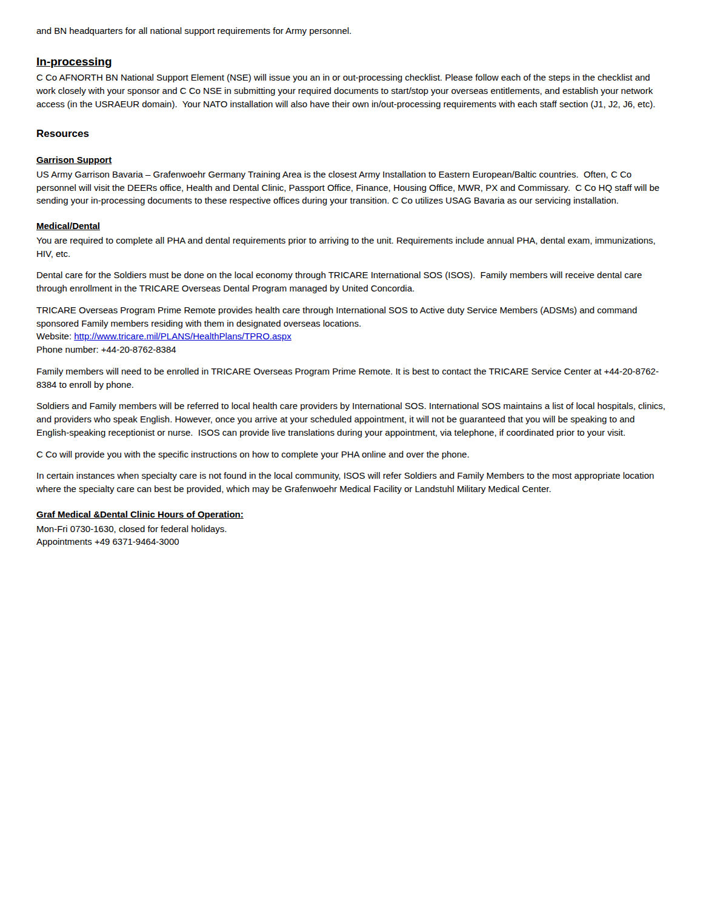and BN headquarters for all national support requirements for Army personnel.
In-processing
C Co AFNORTH BN National Support Element (NSE) will issue you an in or out-processing checklist. Please follow each of the steps in the checklist and work closely with your sponsor and C Co NSE in submitting your required documents to start/stop your overseas entitlements, and establish your network access (in the USRAEUR domain). Your NATO installation will also have their own in/out-processing requirements with each staff section (J1, J2, J6, etc).
Resources
Garrison Support
US Army Garrison Bavaria – Grafenwoehr Germany Training Area is the closest Army Installation to Eastern European/Baltic countries. Often, C Co personnel will visit the DEERs office, Health and Dental Clinic, Passport Office, Finance, Housing Office, MWR, PX and Commissary. C Co HQ staff will be sending your in-processing documents to these respective offices during your transition. C Co utilizes USAG Bavaria as our servicing installation.
Medical/Dental
You are required to complete all PHA and dental requirements prior to arriving to the unit. Requirements include annual PHA, dental exam, immunizations, HIV, etc.
Dental care for the Soldiers must be done on the local economy through TRICARE International SOS (ISOS). Family members will receive dental care through enrollment in the TRICARE Overseas Dental Program managed by United Concordia.
TRICARE Overseas Program Prime Remote provides health care through International SOS to Active duty Service Members (ADSMs) and command sponsored Family members residing with them in designated overseas locations.
Website: http://www.tricare.mil/PLANS/HealthPlans/TPRO.aspx
Phone number: +44-20-8762-8384
Family members will need to be enrolled in TRICARE Overseas Program Prime Remote. It is best to contact the TRICARE Service Center at +44-20-8762-8384 to enroll by phone.
Soldiers and Family members will be referred to local health care providers by International SOS. International SOS maintains a list of local hospitals, clinics, and providers who speak English. However, once you arrive at your scheduled appointment, it will not be guaranteed that you will be speaking to and English-speaking receptionist or nurse. ISOS can provide live translations during your appointment, via telephone, if coordinated prior to your visit.
C Co will provide you with the specific instructions on how to complete your PHA online and over the phone.
In certain instances when specialty care is not found in the local community, ISOS will refer Soldiers and Family Members to the most appropriate location where the specialty care can best be provided, which may be Grafenwoehr Medical Facility or Landstuhl Military Medical Center.
Graf Medical &Dental Clinic Hours of Operation:
Mon-Fri 0730-1630, closed for federal holidays.
Appointments +49 6371-9464-3000